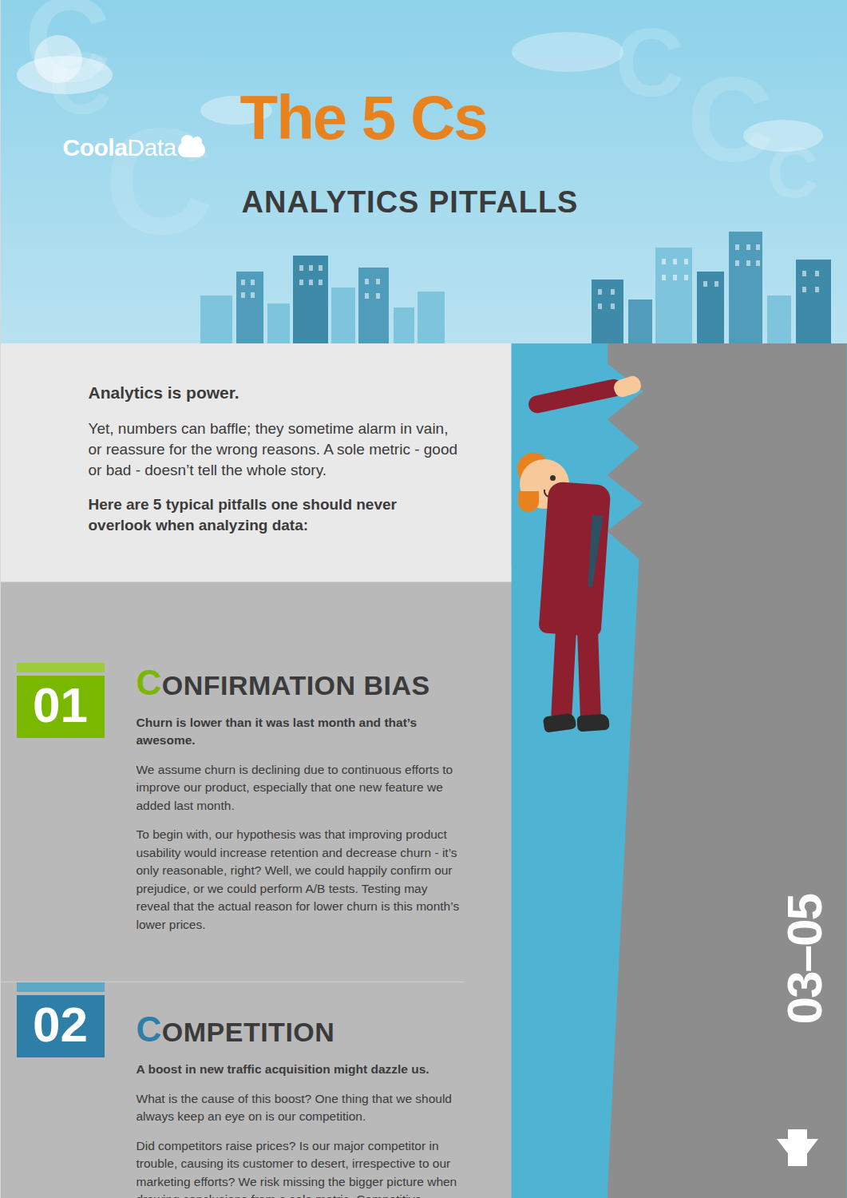C C C C C C
Coola Data
The 5 Cs
ANALYTICS PITFALLS
Analytics is power.
Yet, numbers can baffle; they sometime alarm in vain, or reassure for the wrong reasons. A sole metric - good or bad - doesn’t tell the whole story.
Here are 5 typical pitfalls one should never overlook when analyzing data:
01
CONFIRMATION BIAS
Churn is lower than it was last month and that’s awesome.
We assume churn is declining due to continuous efforts to improve our product, especially that one new feature we added last month.
To begin with, our hypothesis was that improving product usability would increase retention and decrease churn - it’s only reasonable, right? Well, we could happily confirm our prejudice, or we could perform A/B tests. Testing may reveal that the actual reason for lower churn is this month’s lower prices.
02
COMPETITION
A boost in new traffic acquisition might dazzle us.
What is the cause of this boost? One thing that we should always keep an eye on is our competition.
Did competitors raise prices? Is our major competitor in trouble, causing its customer to desert, irrespective to our marketing efforts? We risk missing the bigger picture when drawing conclusions from a sole metric. Competitive performance is a significant component and must always be on our radar.
03–05